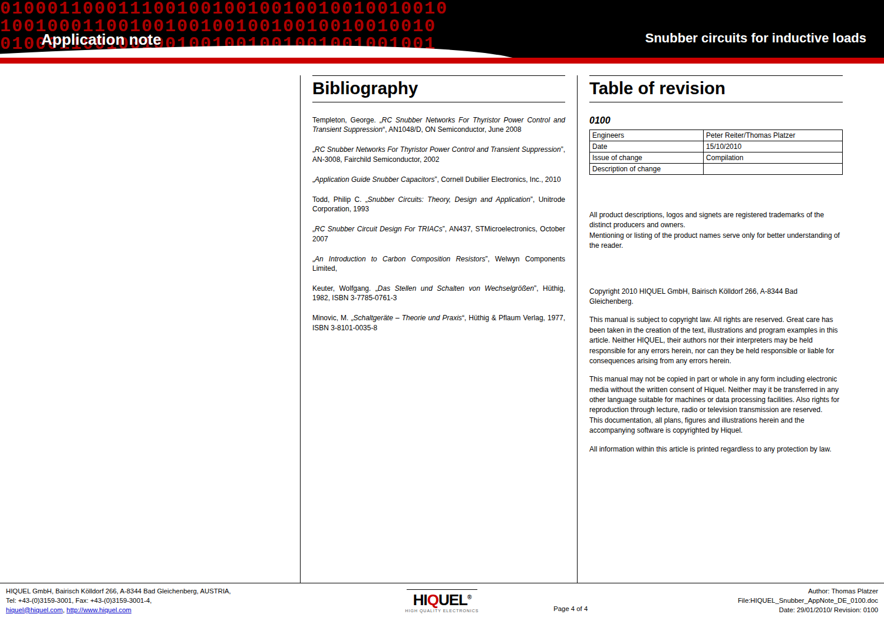01000110001110010010010010010010010010 1001000110010010010010010010010010010 0100011001001001001001001001001001001 1000110010010010010010010010010010010
Application note
Snubber circuits for inductive loads
Bibliography
Templeton, George. „RC Snubber Networks For Thyristor Power Control and Transient Suppression“, AN1048/D, ON Semiconductor, June 2008
„RC Snubber Networks For Thyristor Power Control and Transient Suppression”, AN-3008, Fairchild Semiconductor, 2002
„Application Guide Snubber Capacitors”, Cornell Dubilier Electronics, Inc., 2010
Todd, Philip C. „Snubber Circuits: Theory, Design and Application”, Unitrode Corporation, 1993
„RC Snubber Circuit Design For TRIACs”, AN437, STMicroelectronics, October 2007
„An Introduction to Carbon Composition Resistors”, Welwyn Components Limited,
Keuter, Wolfgang. „Das Stellen und Schalten von Wechselgrößen”, Hüthig, 1982, ISBN 3-7785-0761-3
Minovic, M. „Schaltgeräte – Theorie und Praxis“, Hüthig & Pflaum Verlag, 1977, ISBN 3-8101-0035-8
Table of revision
0100
| Engineers | Peter Reiter/Thomas Platzer |
| Date | 15/10/2010 |
| Issue of change | Compilation |
| Description of change | |
All product descriptions, logos and signets are registered trademarks of the distinct producers and owners.
Mentioning or listing of the product names serve only for better understanding of the reader.
Copyright 2010 HIQUEL GmbH, Bairisch Kölldorf 266, A-8344 Bad Gleichenberg.
This manual is subject to copyright law. All rights are reserved. Great care has been taken in the creation of the text, illustrations and program examples in this article. Neither HIQUEL, their authors nor their interpreters may be held responsible for any errors herein, nor can they be held responsible or liable for consequences arising from any errors herein.
This manual may not be copied in part or whole in any form including electronic media without the written consent of Hiquel. Neither may it be transferred in any other language suitable for machines or data processing facilities. Also rights for reproduction through lecture, radio or television transmission are reserved.
This documentation, all plans, figures and illustrations herein and the accompanying software is copyrighted by Hiquel.
All information within this article is printed regardless to any protection by law.
HIQUEL GmbH, Bairisch Kölldorf 266, A-8344 Bad Gleichenberg, AUSTRIA,
Tel: +43-(0)3159-3001, Fax: +43-(0)3159-3001-4,
hiquel@hiquel.com, http://www.hiquel.com
HIQUEL®
HIGH QUALITY ELECTRONICS
Page 4 of 4
Author: Thomas Platzer
File:HIQUEL_Snubber_AppNote_DE_0100.doc
Date: 29/01/2010/ Revision: 0100